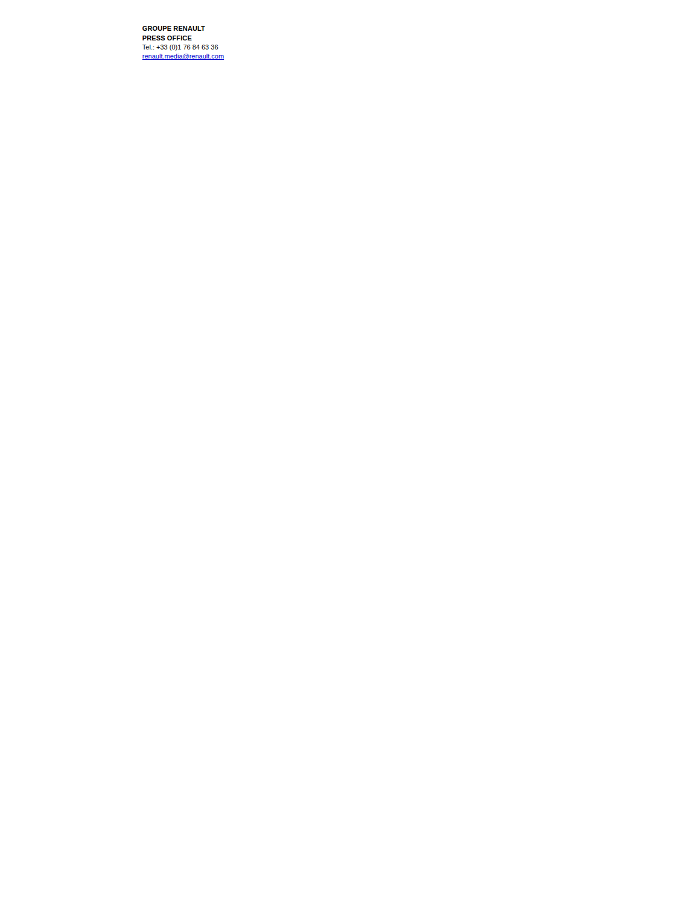GROUPE RENAULT
PRESS OFFICE
Tel.: +33 (0)1 76 84 63 36
renault.media@renault.com